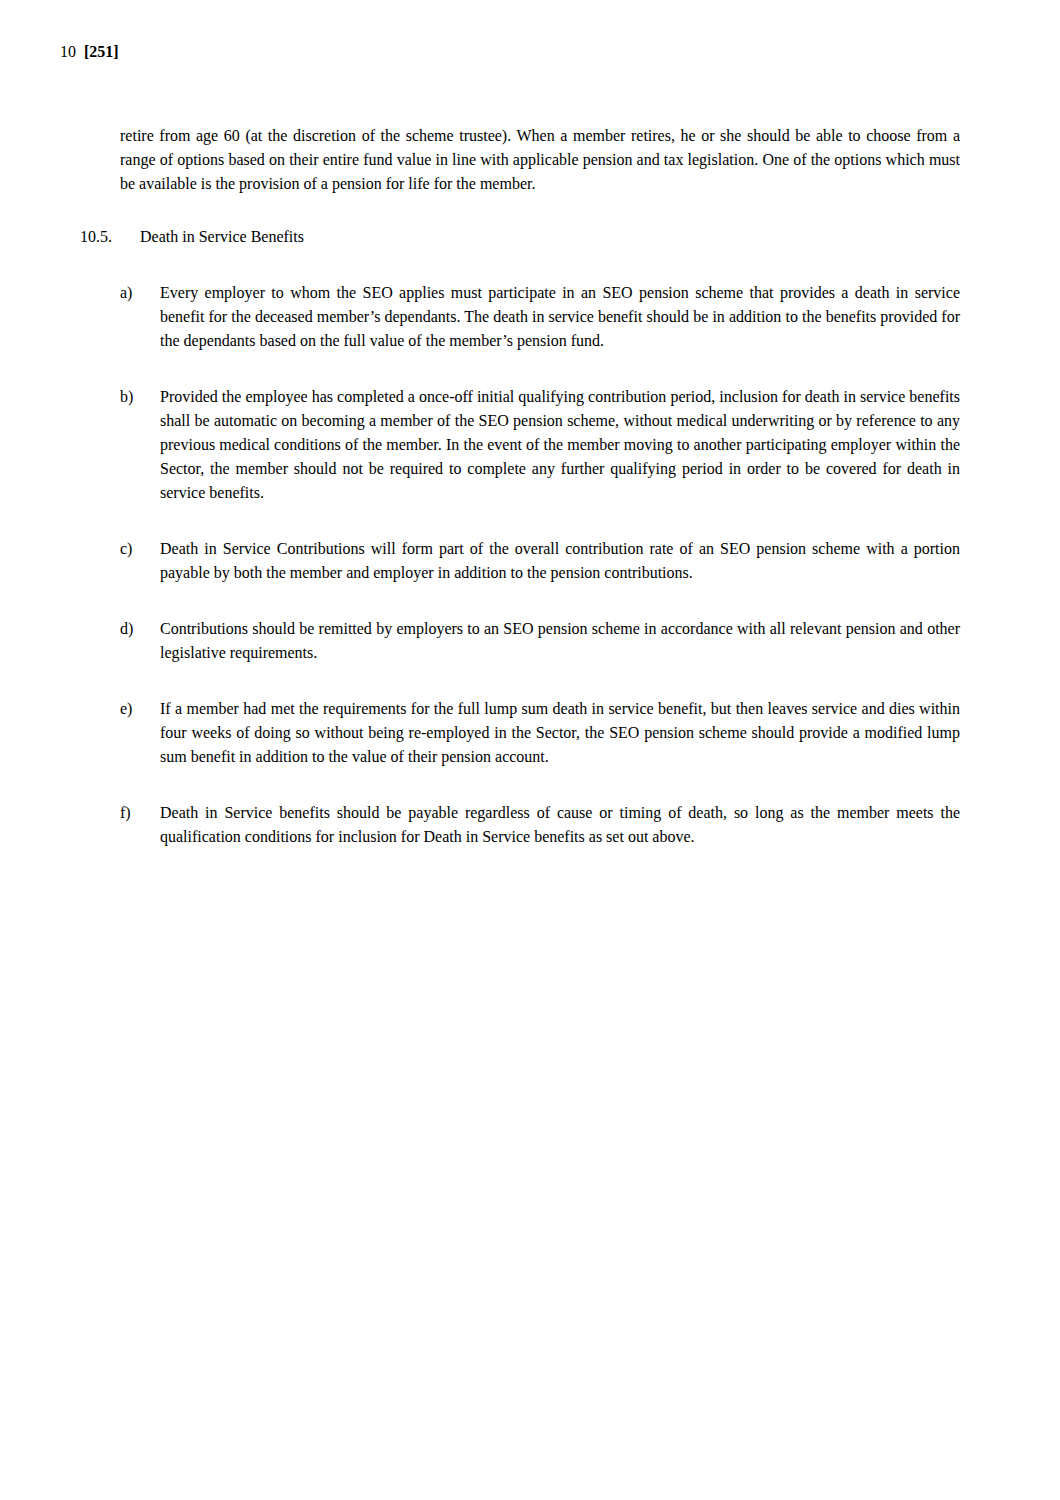10[251]
retire from age 60 (at the discretion of the scheme trustee). When a member retires, he or she should be able to choose from a range of options based on their entire fund value in line with applicable pension and tax legislation. One of the options which must be available is the provision of a pension for life for the member.
10.5. Death in Service Benefits
Every employer to whom the SEO applies must participate in an SEO pension scheme that provides a death in service benefit for the deceased member’s dependants. The death in service benefit should be in addition to the benefits provided for the dependants based on the full value of the member’s pension fund.
Provided the employee has completed a once-off initial qualifying contribution period, inclusion for death in service benefits shall be automatic on becoming a member of the SEO pension scheme, without medical underwriting or by reference to any previous medical conditions of the member. In the event of the member moving to another participating employer within the Sector, the member should not be required to complete any further qualifying period in order to be covered for death in service benefits.
Death in Service Contributions will form part of the overall contribution rate of an SEO pension scheme with a portion payable by both the member and employer in addition to the pension contributions.
Contributions should be remitted by employers to an SEO pension scheme in accordance with all relevant pension and other legislative requirements.
If a member had met the requirements for the full lump sum death in service benefit, but then leaves service and dies within four weeks of doing so without being re-employed in the Sector, the SEO pension scheme should provide a modified lump sum benefit in addition to the value of their pension account.
Death in Service benefits should be payable regardless of cause or timing of death, so long as the member meets the qualification conditions for inclusion for Death in Service benefits as set out above.